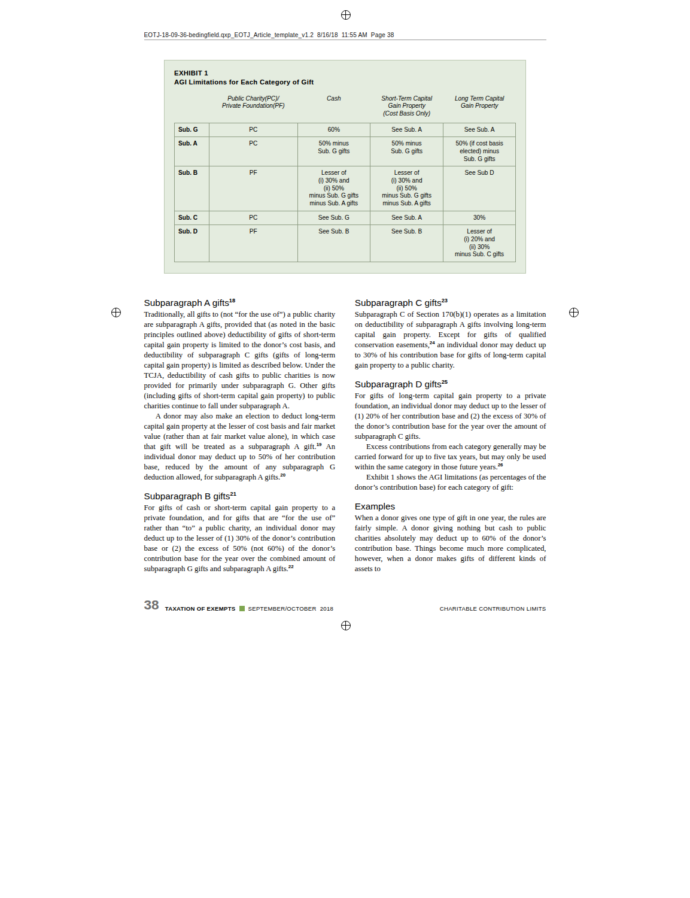EOTJ-18-09-36-bedingfield.qxp_EOTJ_Article_template_v1.2 8/16/18 11:55 AM Page 38
EXHIBIT 1
AGI Limitations for Each Category of Gift
| | Public Charity(PC)/ Private Foundation(PF) | Cash | Short-Term Capital Gain Property (Cost Basis Only) | Long Term Capital Gain Property |
| --- | --- | --- | --- | --- |
| Sub. G | PC | 60% | See Sub. A | See Sub. A |
| Sub. A | PC | 50% minus Sub. G gifts | 50% minus Sub. G gifts | 50% (if cost basis elected) minus Sub. G gifts |
| Sub. B | PF | Lesser of (i) 30% and (ii) 50% minus Sub. G gifts minus Sub. A gifts | Lesser of (i) 30% and (ii) 50% minus Sub. G gifts minus Sub. A gifts | See Sub D |
| Sub. C | PC | See Sub. G | See Sub. A | 30% |
| Sub. D | PF | See Sub. B | See Sub. B | Lesser of (i) 20% and (ii) 30% minus Sub. C gifts |
Subparagraph A gifts18
Traditionally, all gifts to (not “for the use of”) a public charity are subparagraph A gifts, provided that (as noted in the basic principles outlined above) deductibility of gifts of short-term capital gain property is limited to the donor’s cost basis, and deductibility of subparagraph C gifts (gifts of long-term capital gain property) is limited as described below. Under the TCJA, deductibility of cash gifts to public charities is now provided for primarily under subparagraph G. Other gifts (including gifts of short-term capital gain property) to public charities continue to fall under subparagraph A.
A donor may also make an election to deduct long-term capital gain property at the lesser of cost basis and fair market value (rather than at fair market value alone), in which case that gift will be treated as a subparagraph A gift.19 An individual donor may deduct up to 50% of her contribution base, reduced by the amount of any subparagraph G deduction allowed, for subparagraph A gifts.20
Subparagraph B gifts21
For gifts of cash or short-term capital gain property to a private foundation, and for gifts that are “for the use of” rather than “to” a public charity, an individual donor may deduct up to the lesser of (1) 30% of the donor’s contribution base or (2) the excess of 50% (not 60%) of the donor’s contribution base for the year over the combined amount of subparagraph G gifts and subparagraph A gifts.22
Subparagraph C gifts23
Subparagraph C of Section 170(b)(1) operates as a limitation on deductibility of subparagraph A gifts involving long-term capital gain property. Except for gifts of qualified conservation easements,24 an individual donor may deduct up to 30% of his contribution base for gifts of long-term capital gain property to a public charity.
Subparagraph D gifts25
For gifts of long-term capital gain property to a private foundation, an individual donor may deduct up to the lesser of (1) 20% of her contribution base and (2) the excess of 30% of the donor’s contribution base for the year over the amount of subparagraph C gifts.
Excess contributions from each category generally may be carried forward for up to five tax years, but may only be used within the same category in those future years.26
Exhibit 1 shows the AGI limitations (as percentages of the donor’s contribution base) for each category of gift:
Examples
When a donor gives one type of gift in one year, the rules are fairly simple. A donor giving nothing but cash to public charities absolutely may deduct up to 60% of the donor’s contribution base. Things become much more complicated, however, when a donor makes gifts of different kinds of assets to
38
TAXATION OF EXEMPTS SEPTEMBER/OCTOBER 2018
CHARITABLE CONTRIBUTION LIMITS